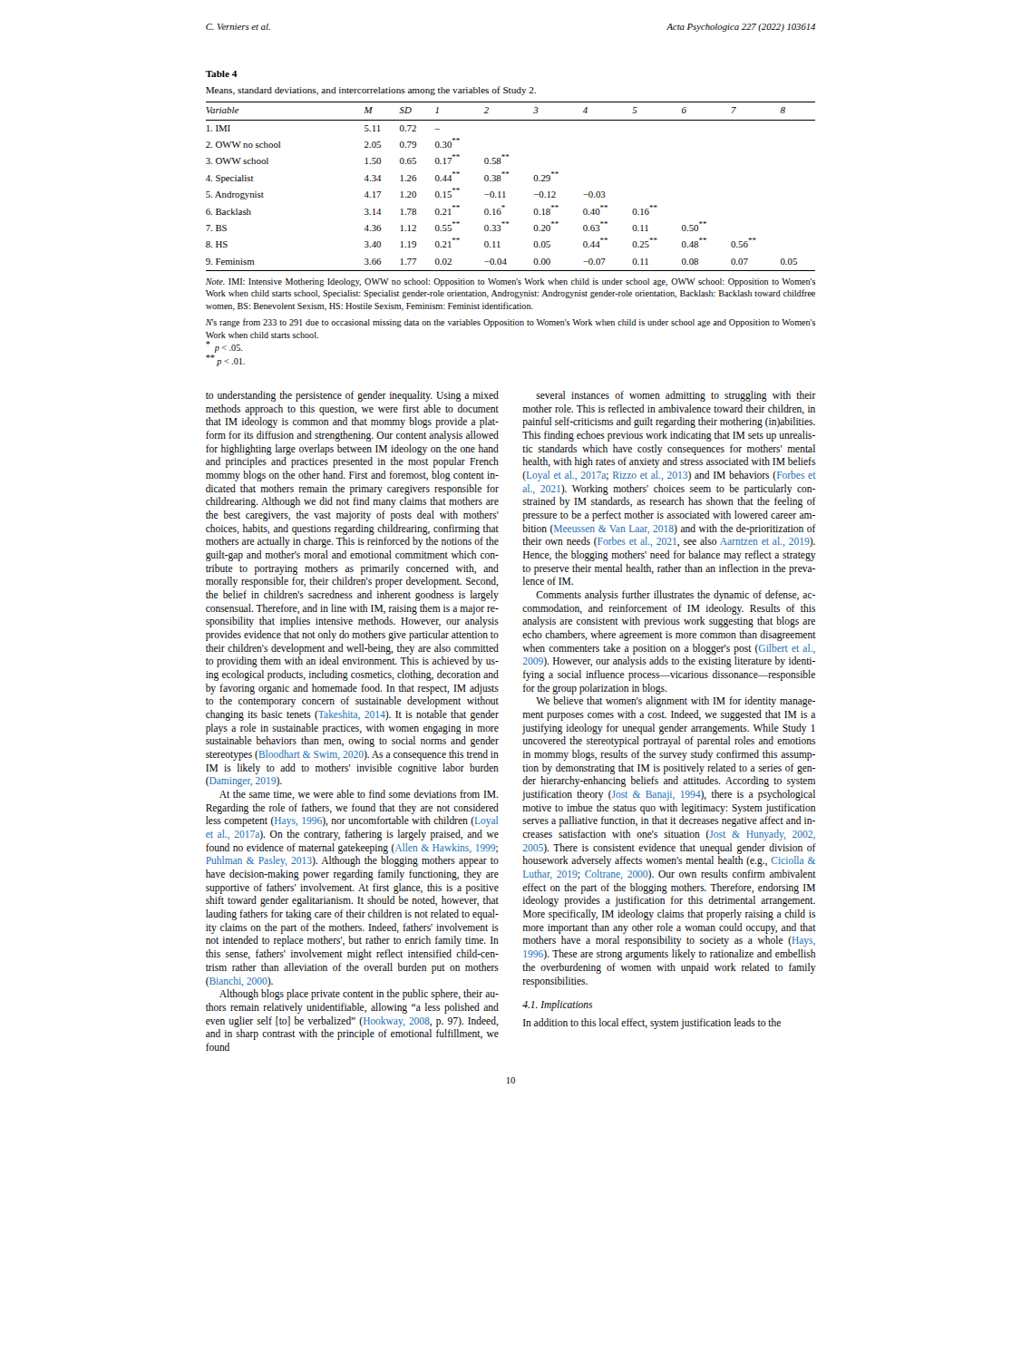C. Verniers et al.
Acta Psychologica 227 (2022) 103614
Table 4
Means, standard deviations, and intercorrelations among the variables of Study 2.
| Variable | M | SD | 1 | 2 | 3 | 4 | 5 | 6 | 7 | 8 |
| --- | --- | --- | --- | --- | --- | --- | --- | --- | --- | --- |
| 1. IMI | 5.11 | 0.72 | – | | | | | | | |
| 2. OWW no school | 2.05 | 0.79 | 0.30 ** | | | | | | | |
| 3. OWW school | 1.50 | 0.65 | 0.17 ** | 0.58 ** | | | | | | |
| 4. Specialist | 4.34 | 1.26 | 0.44 ** | 0.38 ** | 0.29 ** | | | | | |
| 5. Androgynist | 4.17 | 1.20 | 0.15 ** | −0.11 | −0.12 | −0.03 | | | | |
| 6. Backlash | 3.14 | 1.78 | 0.21 ** | 0.16 * | 0.18 ** | 0.40 ** | 0.16 ** | | | |
| 7. BS | 4.36 | 1.12 | 0.55 ** | 0.33 ** | 0.20 ** | 0.63 ** | 0.11 | 0.50 ** | | |
| 8. HS | 3.40 | 1.19 | 0.21 ** | 0.11 | 0.05 | 0.44 ** | 0.25 ** | 0.48 ** | 0.56 ** | |
| 9. Feminism | 3.66 | 1.77 | 0.02 | −0.04 | 0.00 | −0.07 | 0.11 | 0.08 | 0.07 | 0.05 |
Note. IMI: Intensive Mothering Ideology, OWW no school: Opposition to Women's Work when child is under school age, OWW school: Opposition to Women's Work when child starts school, Specialist: Specialist gender-role orientation, Androgynist: Androgynist gender-role orientation, Backlash: Backlash toward childfree women, BS: Benevolent Sexism, HS: Hostile Sexism, Feminism: Feminist identification.
N's range from 233 to 291 due to occasional missing data on the variables Opposition to Women's Work when child is under school age and Opposition to Women's Work when child starts school.
* p < .05.
** p < .01.
to understanding the persistence of gender inequality. Using a mixed methods approach to this question, we were first able to document that IM ideology is common and that mommy blogs provide a platform for its diffusion and strengthening. Our content analysis allowed for highlighting large overlaps between IM ideology on the one hand and principles and practices presented in the most popular French mommy blogs on the other hand. First and foremost, blog content indicated that mothers remain the primary caregivers responsible for childrearing. Although we did not find many claims that mothers are the best caregivers, the vast majority of posts deal with mothers' choices, habits, and questions regarding childrearing, confirming that mothers are actually in charge. This is reinforced by the notions of the guilt-gap and mother's moral and emotional commitment which contribute to portraying mothers as primarily concerned with, and morally responsible for, their children's proper development. Second, the belief in children's sacredness and inherent goodness is largely consensual. Therefore, and in line with IM, raising them is a major responsibility that implies intensive methods. However, our analysis provides evidence that not only do mothers give particular attention to their children's development and well-being, they are also committed to providing them with an ideal environment. This is achieved by using ecological products, including cosmetics, clothing, decoration and by favoring organic and homemade food. In that respect, IM adjusts to the contemporary concern of sustainable development without changing its basic tenets (Takeshita, 2014). It is notable that gender plays a role in sustainable practices, with women engaging in more sustainable behaviors than men, owing to social norms and gender stereotypes (Bloodhart & Swim, 2020). As a consequence this trend in IM is likely to add to mothers' invisible cognitive labor burden (Daminger, 2019).
At the same time, we were able to find some deviations from IM. Regarding the role of fathers, we found that they are not considered less competent (Hays, 1996), nor uncomfortable with children (Loyal et al., 2017a). On the contrary, fathering is largely praised, and we found no evidence of maternal gatekeeping (Allen & Hawkins, 1999; Puhlman & Pasley, 2013). Although the blogging mothers appear to have decision-making power regarding family functioning, they are supportive of fathers' involvement. At first glance, this is a positive shift toward gender egalitarianism. It should be noted, however, that lauding fathers for taking care of their children is not related to equality claims on the part of the mothers. Indeed, fathers' involvement is not intended to replace mothers', but rather to enrich family time. In this sense, fathers' involvement might reflect intensified child-centrism rather than alleviation of the overall burden put on mothers (Bianchi, 2000).
Although blogs place private content in the public sphere, their authors remain relatively unidentifiable, allowing “a less polished and even uglier self [to] be verbalized” (Hookway, 2008, p. 97). Indeed, and in sharp contrast with the principle of emotional fulfillment, we found
several instances of women admitting to struggling with their mother role. This is reflected in ambivalence toward their children, in painful self-criticisms and guilt regarding their mothering (in)abilities. This finding echoes previous work indicating that IM sets up unrealistic standards which have costly consequences for mothers' mental health, with high rates of anxiety and stress associated with IM beliefs (Loyal et al., 2017a; Rizzo et al., 2013) and IM behaviors (Forbes et al., 2021). Working mothers' choices seem to be particularly constrained by IM standards, as research has shown that the feeling of pressure to be a perfect mother is associated with lowered career ambition (Meeussen & Van Laar, 2018) and with the de-prioritization of their own needs (Forbes et al., 2021, see also Aarntzen et al., 2019). Hence, the blogging mothers' need for balance may reflect a strategy to preserve their mental health, rather than an inflection in the prevalence of IM.
Comments analysis further illustrates the dynamic of defense, accommodation, and reinforcement of IM ideology. Results of this analysis are consistent with previous work suggesting that blogs are echo chambers, where agreement is more common than disagreement when commenters take a position on a blogger's post (Gilbert et al., 2009). However, our analysis adds to the existing literature by identifying a social influence process—vicarious dissonance—responsible for the group polarization in blogs.
We believe that women's alignment with IM for identity management purposes comes with a cost. Indeed, we suggested that IM is a justifying ideology for unequal gender arrangements. While Study 1 uncovered the stereotypical portrayal of parental roles and emotions in mommy blogs, results of the survey study confirmed this assumption by demonstrating that IM is positively related to a series of gender hierarchy-enhancing beliefs and attitudes. According to system justification theory (Jost & Banaji, 1994), there is a psychological motive to imbue the status quo with legitimacy: System justification serves a palliative function, in that it decreases negative affect and increases satisfaction with one's situation (Jost & Hunyady, 2002, 2005). There is consistent evidence that unequal gender division of housework adversely affects women's mental health (e.g., Ciciolla & Luthar, 2019; Coltrane, 2000). Our own results confirm ambivalent effect on the part of the blogging mothers. Therefore, endorsing IM ideology provides a justification for this detrimental arrangement. More specifically, IM ideology claims that properly raising a child is more important than any other role a woman could occupy, and that mothers have a moral responsibility to society as a whole (Hays, 1996). These are strong arguments likely to rationalize and embellish the overburdening of women with unpaid work related to family responsibilities.
4.1. Implications
In addition to this local effect, system justification leads to the
10